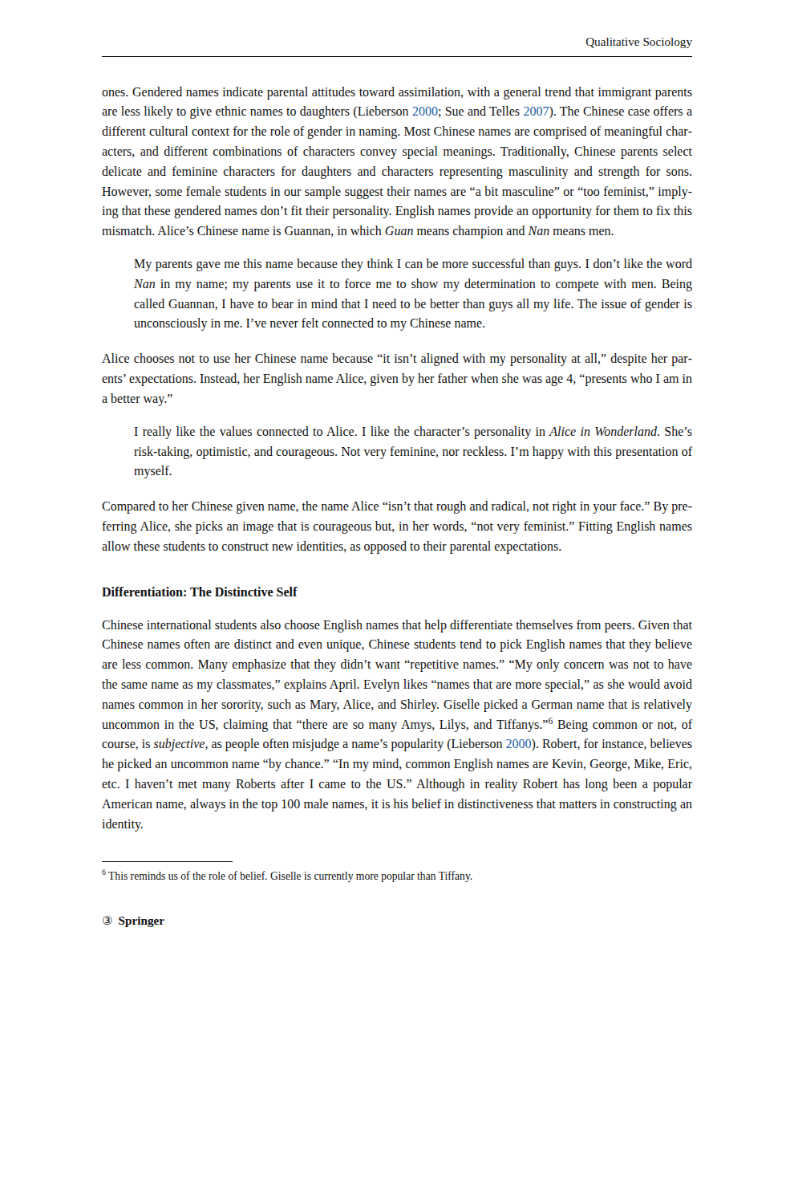Qualitative Sociology
ones. Gendered names indicate parental attitudes toward assimilation, with a general trend that immigrant parents are less likely to give ethnic names to daughters (Lieberson 2000; Sue and Telles 2007). The Chinese case offers a different cultural context for the role of gender in naming. Most Chinese names are comprised of meaningful characters, and different combinations of characters convey special meanings. Traditionally, Chinese parents select delicate and feminine characters for daughters and characters representing masculinity and strength for sons. However, some female students in our sample suggest their names are “a bit masculine” or “too feminist,” implying that these gendered names don’t fit their personality. English names provide an opportunity for them to fix this mismatch. Alice’s Chinese name is Guannan, in which Guan means champion and Nan means men.
My parents gave me this name because they think I can be more successful than guys. I don’t like the word Nan in my name; my parents use it to force me to show my determination to compete with men. Being called Guannan, I have to bear in mind that I need to be better than guys all my life. The issue of gender is unconsciously in me. I’ve never felt connected to my Chinese name.
Alice chooses not to use her Chinese name because “it isn’t aligned with my personality at all,” despite her parents’ expectations. Instead, her English name Alice, given by her father when she was age 4, “presents who I am in a better way.”
I really like the values connected to Alice. I like the character’s personality in Alice in Wonderland. She’s risk-taking, optimistic, and courageous. Not very feminine, nor reckless. I’m happy with this presentation of myself.
Compared to her Chinese given name, the name Alice “isn’t that rough and radical, not right in your face.” By preferring Alice, she picks an image that is courageous but, in her words, “not very feminist.” Fitting English names allow these students to construct new identities, as opposed to their parental expectations.
Differentiation: The Distinctive Self
Chinese international students also choose English names that help differentiate themselves from peers. Given that Chinese names often are distinct and even unique, Chinese students tend to pick English names that they believe are less common. Many emphasize that they didn’t want “repetitive names.” “My only concern was not to have the same name as my classmates,” explains April. Evelyn likes “names that are more special,” as she would avoid names common in her sorority, such as Mary, Alice, and Shirley. Giselle picked a German name that is relatively uncommon in the US, claiming that “there are so many Amys, Lilys, and Tiffanys.”6 Being common or not, of course, is subjective, as people often misjudge a name’s popularity (Lieberson 2000). Robert, for instance, believes he picked an uncommon name “by chance.” “In my mind, common English names are Kevin, George, Mike, Eric, etc. I haven’t met many Roberts after I came to the US.” Although in reality Robert has long been a popular American name, always in the top 100 male names, it is his belief in distinctiveness that matters in constructing an identity.
6 This reminds us of the role of belief. Giselle is currently more popular than Tiffany.
③ Springer